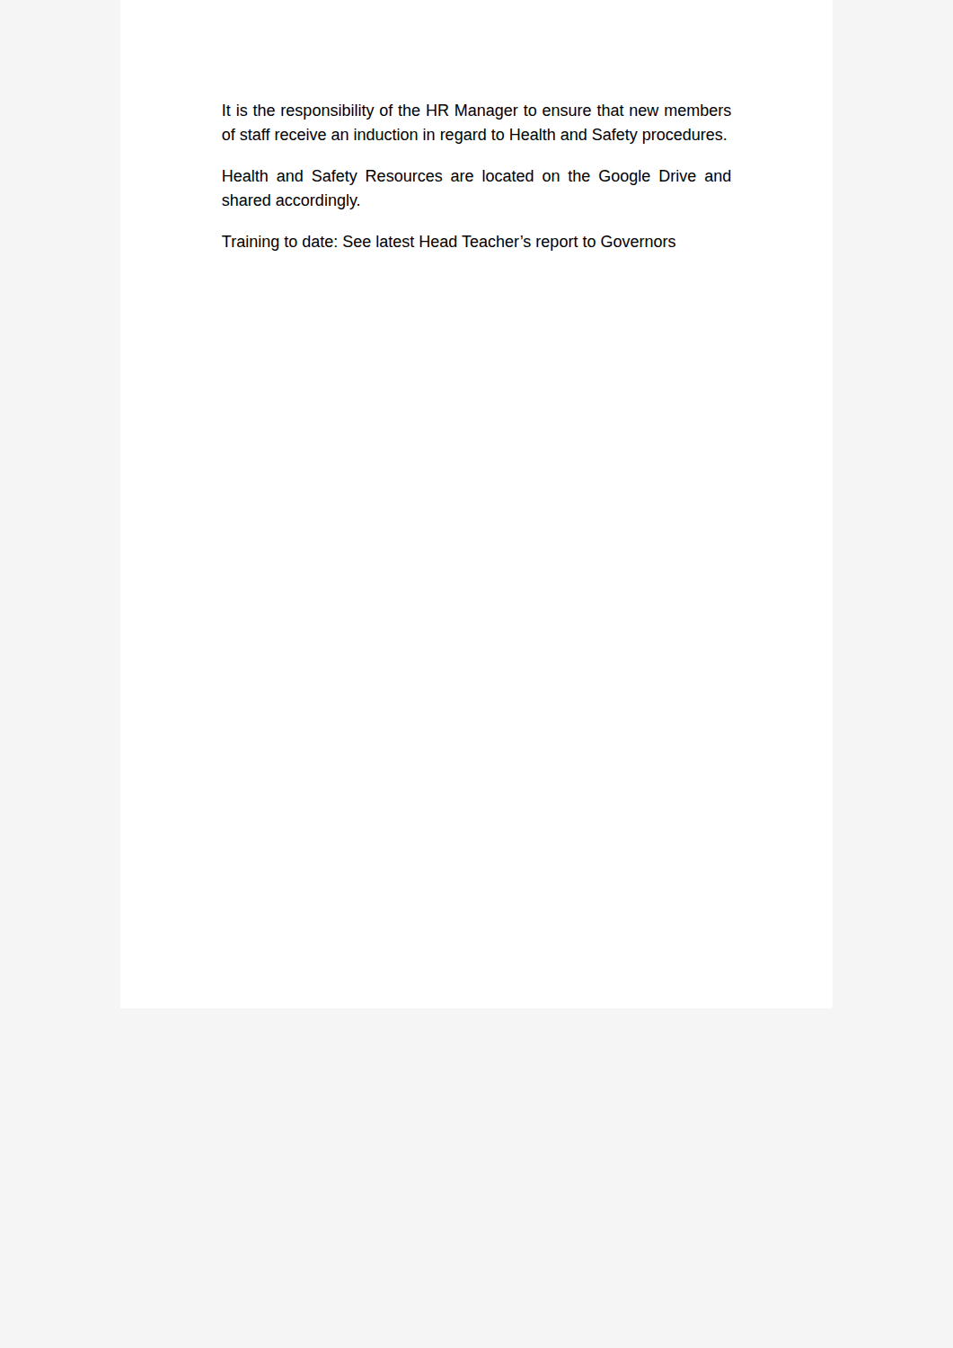It is the responsibility of the HR Manager to ensure that new members of staff receive an induction in regard to Health and Safety procedures.
Health and Safety Resources are located on the Google Drive and shared accordingly.
Training to date: See latest Head Teacher’s report to Governors